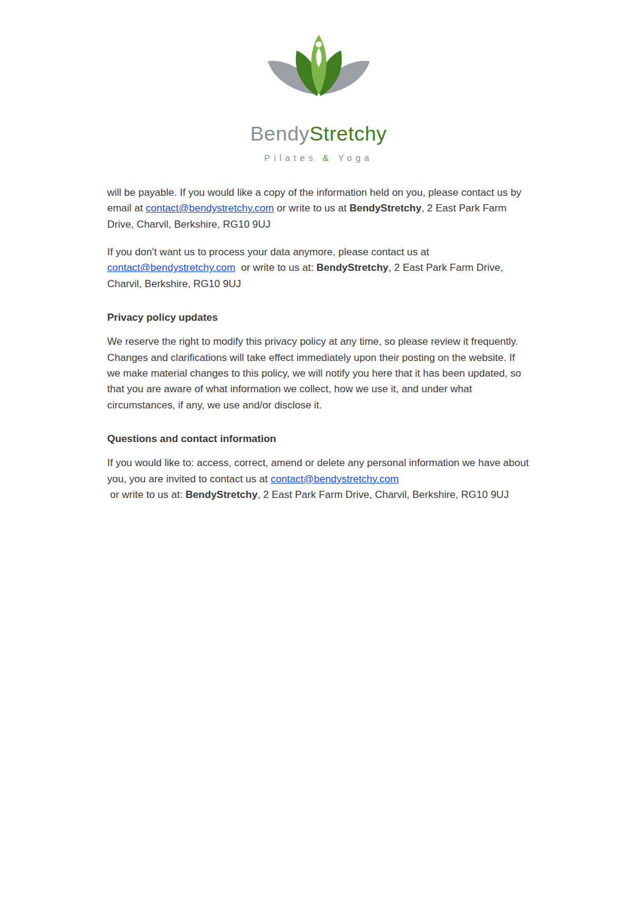Bendy Stretchy
Pilates & Yoga
will be payable. If you would like a copy of the information held on you, please contact us by email at contact@bendystretchy.com or write to us at BendyStretchy, 2 East Park Farm Drive, Charvil, Berkshire, RG10 9UJ
If you don't want us to process your data anymore, please contact us at contact@bendystretchy.com or write to us at: BendyStretchy, 2 East Park Farm Drive, Charvil, Berkshire, RG10 9UJ
Privacy policy updates
We reserve the right to modify this privacy policy at any time, so please review it frequently. Changes and clarifications will take effect immediately upon their posting on the website. If we make material changes to this policy, we will notify you here that it has been updated, so that you are aware of what information we collect, how we use it, and under what circumstances, if any, we use and/or disclose it.
Questions and contact information
If you would like to: access, correct, amend or delete any personal information we have about you, you are invited to contact us at contact@bendystretchy.com
or write to us at: BendyStretchy, 2 East Park Farm Drive, Charvil, Berkshire, RG10 9UJ